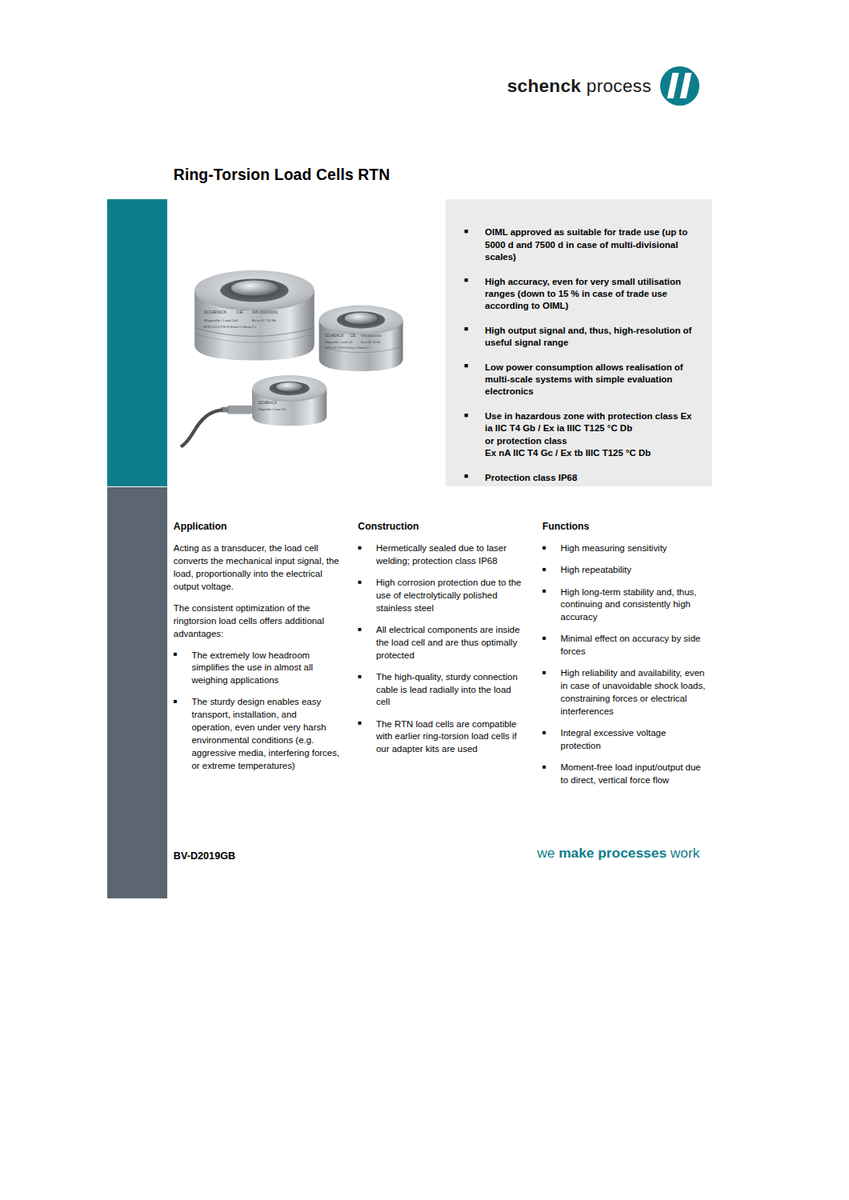schenck process
Ring-Torsion Load Cells RTN
SCHENCK CE S/N 0000/0001 Wägezelle / Load Cell Ex ia IIC T4 Gb RTN 0.05 C3 M 15 Fmax 5 t Emax 5 t SCHENCK CE S/N 0000/0002 Wägezelle / Load Cell Ex ia IIC T4 Gb RTN 0.05 C3 M 15 Fmax 5 t Emax 5 t SCHENCK Wägezelle / Load Cell
OIML approved as suitable for trade use (up to 5000 d and 7500 d in case of multi-divisional scales)
High accuracy, even for very small utilisation ranges (down to 15 % in case of trade use according to OIML)
High output signal and, thus, high-resolution of useful signal range
Low power consumption allows realisation of multi-scale systems with simple evaluation electronics
Use in hazardous zone with protection class Ex ia IIC T4 Gb / Ex ia IIIC T125 °C Db
or protection class
Ex nA IIC T4 Gc / Ex tb IIIC T125 °C Db
Protection class IP68
Application
Acting as a transducer, the load cell converts the mechanical input signal, the load, proportionally into the electrical output voltage.
The consistent optimization of the ringtorsion load cells offers additional advantages:
The extremely low headroom simplifies the use in almost all weighing applications
The sturdy design enables easy transport, installation, and operation, even under very harsh environmental conditions (e.g. aggressive media, interfering forces, or extreme temperatures)
Construction
Hermetically sealed due to laser welding; protection class IP68
High corrosion protection due to the use of electrolytically polished stainless steel
All electrical components are inside the load cell and are thus optimally protected
The high-quality, sturdy connection cable is lead radially into the load cell
The RTN load cells are compatible with earlier ring-torsion load cells if our adapter kits are used
Functions
High measuring sensitivity
High repeatability
High long-term stability and, thus, continuing and consistently high accuracy
Minimal effect on accuracy by side forces
High reliability and availability, even in case of unavoidable shock loads, constraining forces or electrical interferences
Integral excessive voltage protection
Moment-free load input/output due to direct, vertical force flow
BV-D2019GB
we make processes work